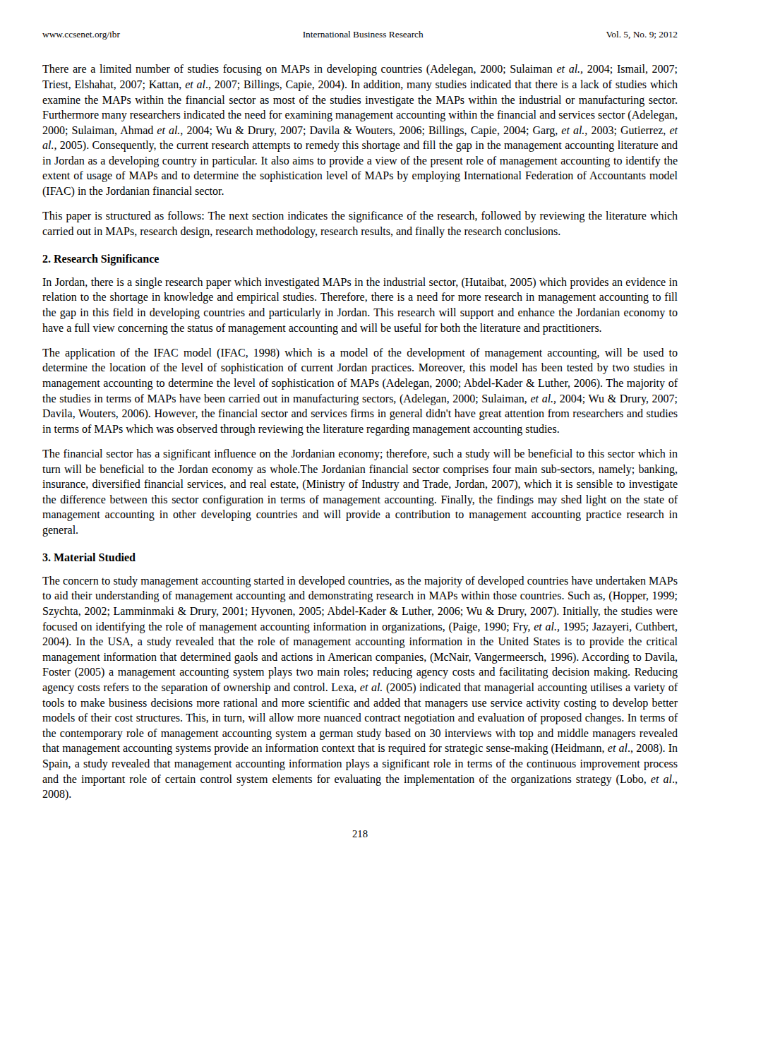www.ccsenet.org/ibr International Business Research Vol. 5, No. 9; 2012
There are a limited number of studies focusing on MAPs in developing countries (Adelegan, 2000; Sulaiman et al., 2004; Ismail, 2007; Triest, Elshahat, 2007; Kattan, et al., 2007; Billings, Capie, 2004). In addition, many studies indicated that there is a lack of studies which examine the MAPs within the financial sector as most of the studies investigate the MAPs within the industrial or manufacturing sector. Furthermore many researchers indicated the need for examining management accounting within the financial and services sector (Adelegan, 2000; Sulaiman, Ahmad et al., 2004; Wu & Drury, 2007; Davila & Wouters, 2006; Billings, Capie, 2004; Garg, et al., 2003; Gutierrez, et al., 2005). Consequently, the current research attempts to remedy this shortage and fill the gap in the management accounting literature and in Jordan as a developing country in particular. It also aims to provide a view of the present role of management accounting to identify the extent of usage of MAPs and to determine the sophistication level of MAPs by employing International Federation of Accountants model (IFAC) in the Jordanian financial sector.
This paper is structured as follows: The next section indicates the significance of the research, followed by reviewing the literature which carried out in MAPs, research design, research methodology, research results, and finally the research conclusions.
2. Research Significance
In Jordan, there is a single research paper which investigated MAPs in the industrial sector, (Hutaibat, 2005) which provides an evidence in relation to the shortage in knowledge and empirical studies. Therefore, there is a need for more research in management accounting to fill the gap in this field in developing countries and particularly in Jordan. This research will support and enhance the Jordanian economy to have a full view concerning the status of management accounting and will be useful for both the literature and practitioners.
The application of the IFAC model (IFAC, 1998) which is a model of the development of management accounting, will be used to determine the location of the level of sophistication of current Jordan practices. Moreover, this model has been tested by two studies in management accounting to determine the level of sophistication of MAPs (Adelegan, 2000; Abdel-Kader & Luther, 2006). The majority of the studies in terms of MAPs have been carried out in manufacturing sectors, (Adelegan, 2000; Sulaiman, et al., 2004; Wu & Drury, 2007; Davila, Wouters, 2006). However, the financial sector and services firms in general didn't have great attention from researchers and studies in terms of MAPs which was observed through reviewing the literature regarding management accounting studies.
The financial sector has a significant influence on the Jordanian economy; therefore, such a study will be beneficial to this sector which in turn will be beneficial to the Jordan economy as whole.The Jordanian financial sector comprises four main sub-sectors, namely; banking, insurance, diversified financial services, and real estate, (Ministry of Industry and Trade, Jordan, 2007), which it is sensible to investigate the difference between this sector configuration in terms of management accounting. Finally, the findings may shed light on the state of management accounting in other developing countries and will provide a contribution to management accounting practice research in general.
3. Material Studied
The concern to study management accounting started in developed countries, as the majority of developed countries have undertaken MAPs to aid their understanding of management accounting and demonstrating research in MAPs within those countries. Such as, (Hopper, 1999; Szychta, 2002; Lamminmaki & Drury, 2001; Hyvonen, 2005; Abdel-Kader & Luther, 2006; Wu & Drury, 2007). Initially, the studies were focused on identifying the role of management accounting information in organizations, (Paige, 1990; Fry, et al., 1995; Jazayeri, Cuthbert, 2004). In the USA, a study revealed that the role of management accounting information in the United States is to provide the critical management information that determined gaols and actions in American companies, (McNair, Vangermeersch, 1996). According to Davila, Foster (2005) a management accounting system plays two main roles; reducing agency costs and facilitating decision making. Reducing agency costs refers to the separation of ownership and control. Lexa, et al. (2005) indicated that managerial accounting utilises a variety of tools to make business decisions more rational and more scientific and added that managers use service activity costing to develop better models of their cost structures. This, in turn, will allow more nuanced contract negotiation and evaluation of proposed changes. In terms of the contemporary role of management accounting system a german study based on 30 interviews with top and middle managers revealed that management accounting systems provide an information context that is required for strategic sense-making (Heidmann, et al., 2008). In Spain, a study revealed that management accounting information plays a significant role in terms of the continuous improvement process and the important role of certain control system elements for evaluating the implementation of the organizations strategy (Lobo, et al., 2008).
218